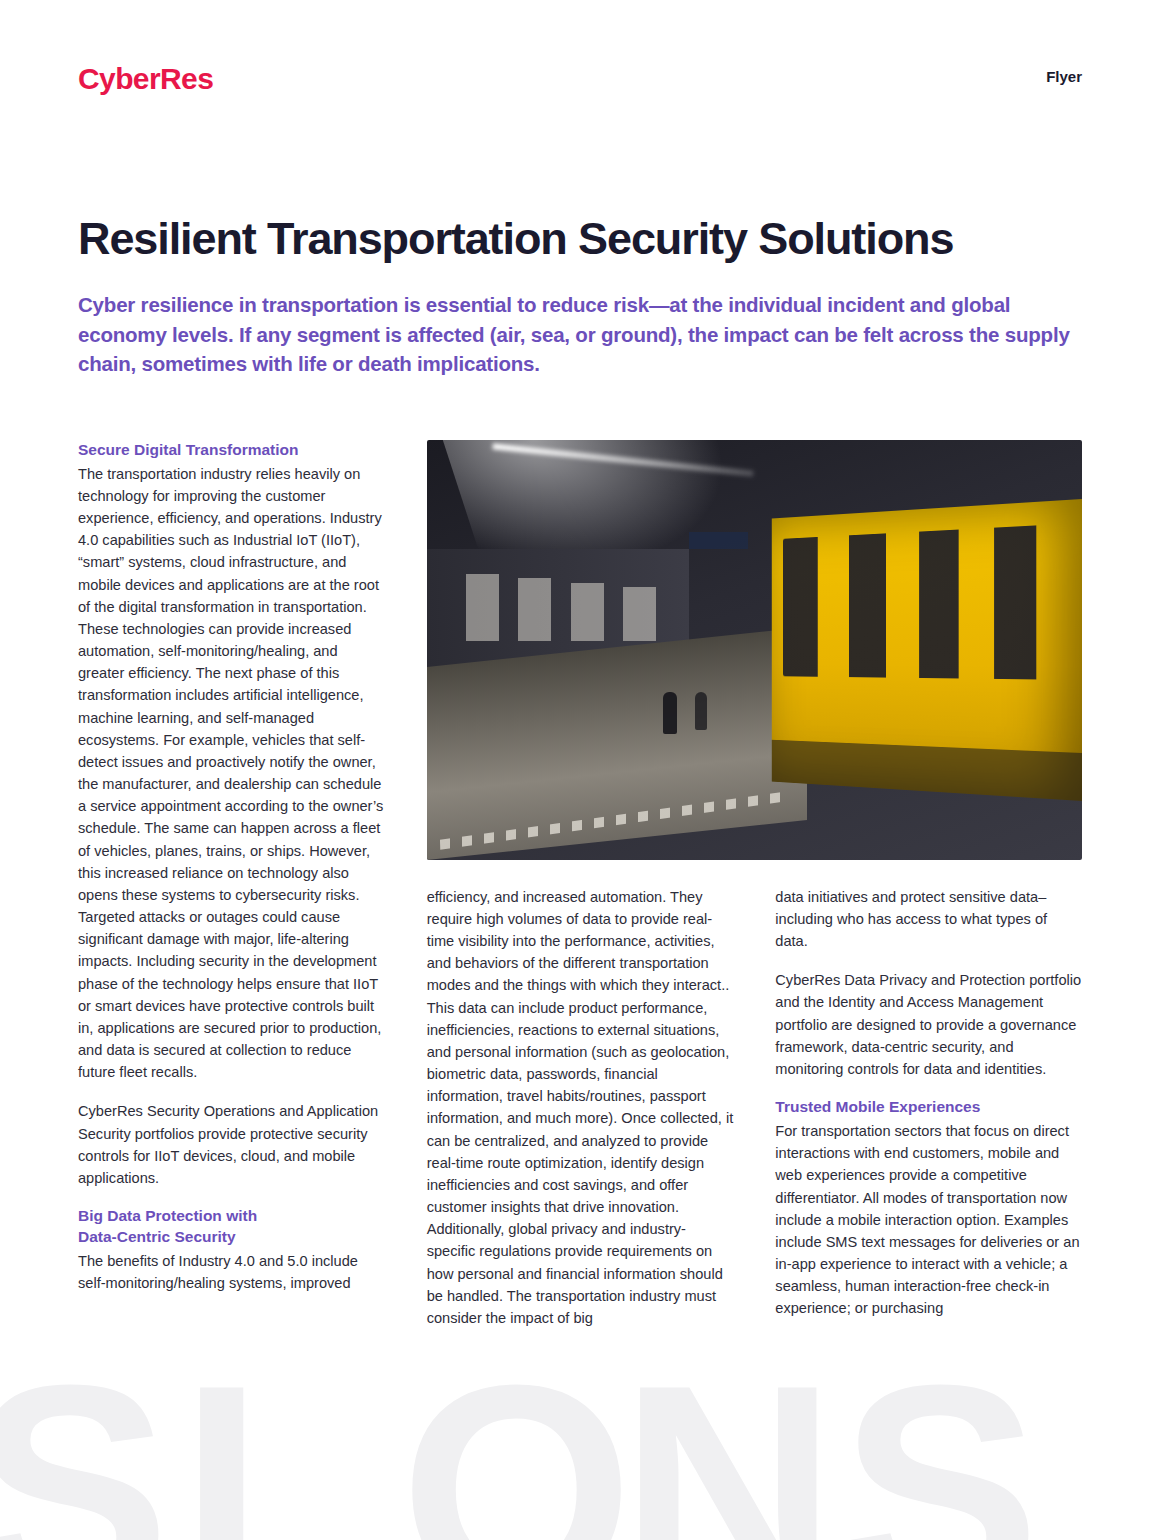S I O N S
CyberRes
Flyer
Resilient Transportation Security Solutions
Cyber resilience in transportation is essential to reduce risk—at the individual incident and global economy levels. If any segment is affected (air, sea, or ground), the impact can be felt across the supply chain, sometimes with life or death implications.
Secure Digital Transformation
The transportation industry relies heavily on technology for improving the customer experience, efficiency, and operations. Industry 4.0 capabilities such as Industrial IoT (IIoT), “smart” systems, cloud infrastructure, and mobile devices and applications are at the root of the digital transformation in transportation. These technologies can provide increased automation, self-monitoring/healing, and greater efficiency. The next phase of this transformation includes artificial intelligence, machine learning, and self-managed ecosystems. For example, vehicles that self-detect issues and proactively notify the owner, the manufacturer, and dealership can schedule a service appointment according to the owner’s schedule. The same can happen across a fleet of vehicles, planes, trains, or ships. However, this increased reliance on technology also opens these systems to cybersecurity risks. Targeted attacks or outages could cause significant damage with major, life-altering impacts. Including security in the development phase of the technology helps ensure that IIoT or smart devices have protective controls built in, applications are secured prior to production, and data is secured at collection to reduce future fleet recalls.
CyberRes Security Operations and Application Security portfolios provide protective security controls for IIoT devices, cloud, and mobile applications.
Big Data Protection with
Data-Centric Security
The benefits of Industry 4.0 and 5.0 include self-monitoring/healing systems, improved
efficiency, and increased automation. They require high volumes of data to provide real-time visibility into the performance, activities, and behaviors of the different transportation modes and the things with which they interact.. This data can include product performance, inefficiencies, reactions to external situations, and personal information (such as geolocation, biometric data, passwords, financial information, travel habits/routines, passport information, and much more). Once collected, it can be centralized, and analyzed to provide real-time route optimization, identify design inefficiencies and cost savings, and offer customer insights that drive innovation. Additionally, global privacy and industry-specific regulations provide requirements on how personal and financial information should be handled. The transportation industry must consider the impact of big
data initiatives and protect sensitive data–including who has access to what types of data.
CyberRes Data Privacy and Protection portfolio and the Identity and Access Management portfolio are designed to provide a governance framework, data-centric security, and monitoring controls for data and identities.
Trusted Mobile Experiences
For transportation sectors that focus on direct interactions with end customers, mobile and web experiences provide a competitive differentiator. All modes of transportation now include a mobile interaction option. Examples include SMS text messages for deliveries or an in-app experience to interact with a vehicle; a seamless, human interaction-free check-in experience; or purchasing